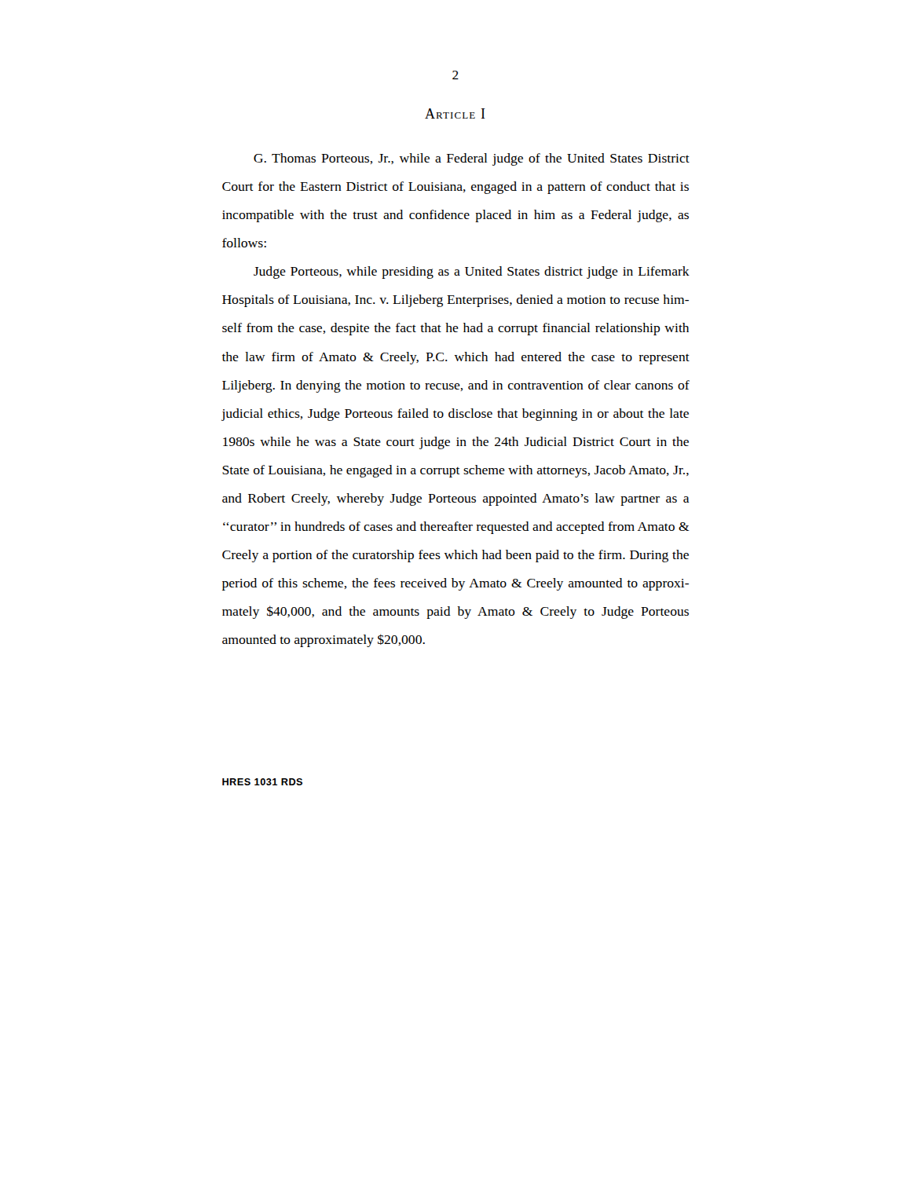2
Article I
G. Thomas Porteous, Jr., while a Federal judge of the United States District Court for the Eastern District of Louisiana, engaged in a pattern of conduct that is incompatible with the trust and confidence placed in him as a Federal judge, as follows:
Judge Porteous, while presiding as a United States district judge in Lifemark Hospitals of Louisiana, Inc. v. Liljeberg Enterprises, denied a motion to recuse himself from the case, despite the fact that he had a corrupt financial relationship with the law firm of Amato & Creely, P.C. which had entered the case to represent Liljeberg. In denying the motion to recuse, and in contravention of clear canons of judicial ethics, Judge Porteous failed to disclose that beginning in or about the late 1980s while he was a State court judge in the 24th Judicial District Court in the State of Louisiana, he engaged in a corrupt scheme with attorneys, Jacob Amato, Jr., and Robert Creely, whereby Judge Porteous appointed Amato’s law partner as a ‘‘curator’’ in hundreds of cases and thereafter requested and accepted from Amato & Creely a portion of the curatorship fees which had been paid to the firm. During the period of this scheme, the fees received by Amato & Creely amounted to approximately $40,000, and the amounts paid by Amato & Creely to Judge Porteous amounted to approximately $20,000.
HRES 1031 RDS